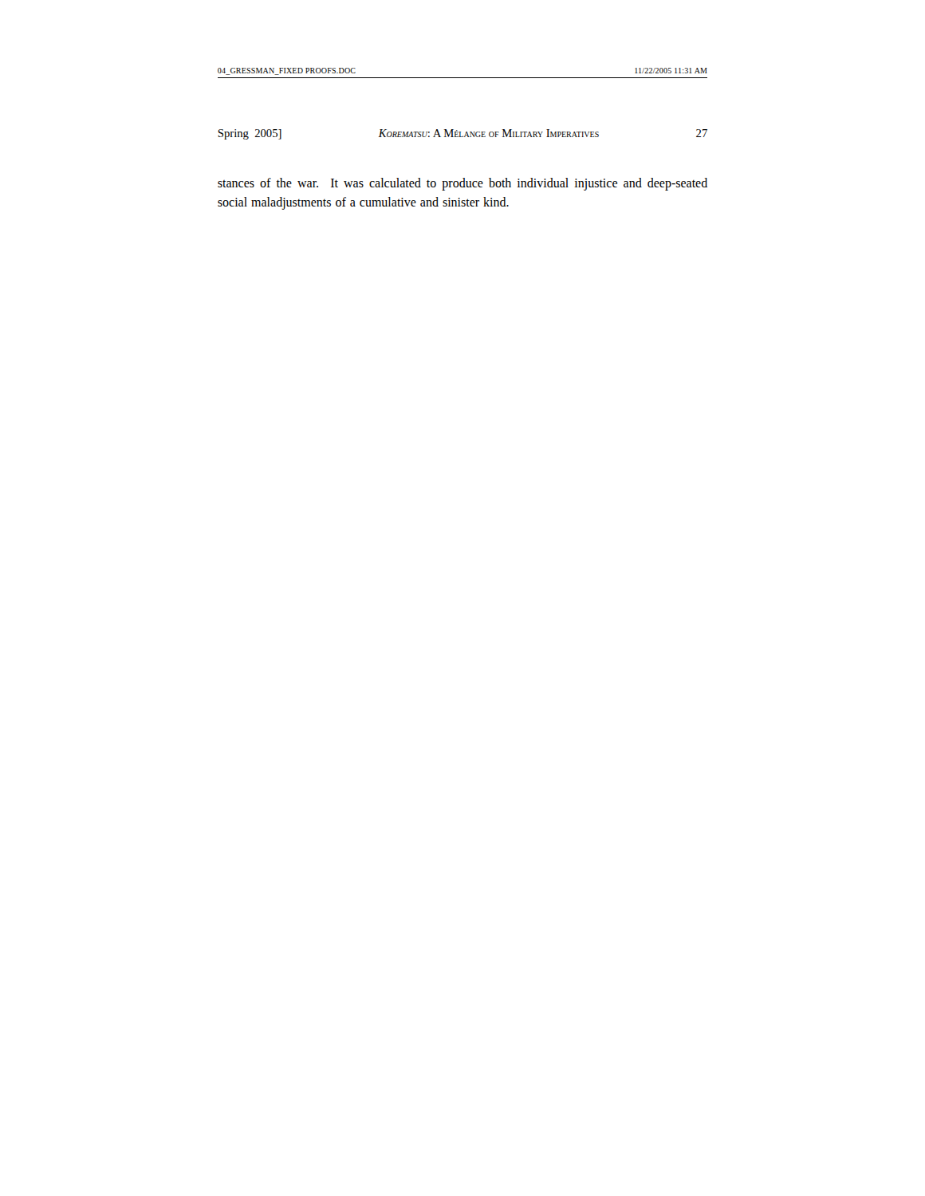04_Gressman_fixed proofs.doc 11/22/2005 11:31 AM
Spring 2005] Korematsu: A Mélange of Military Imperatives 27
stances of the war. It was calculated to produce both individual injustice and deep-seated social maladjustments of a cumulative and sinister kind.